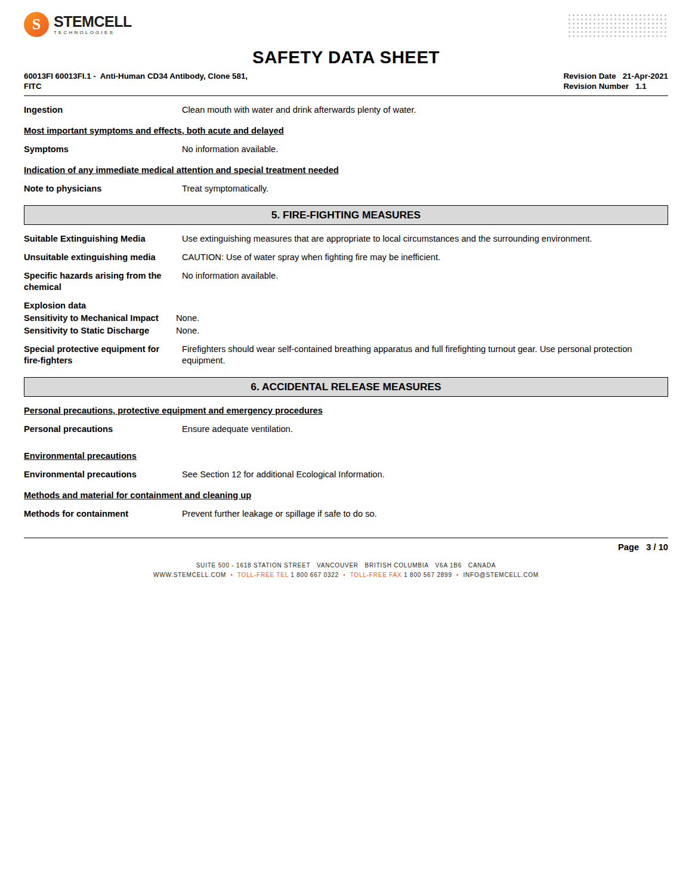STEMCELL
TECHNOLOGIES
SAFETY DATA SHEET
60013FI 60013FI.1 - Anti-Human CD34 Antibody, Clone 581,
FITC
Revision Date 21-Apr-2021
Revision Number 1.1
Ingestion
Clean mouth with water and drink afterwards plenty of water.
Most important symptoms and effects, both acute and delayed
Symptoms
No information available.
Indication of any immediate medical attention and special treatment needed
Note to physicians
Treat symptomatically.
5. FIRE-FIGHTING MEASURES
Suitable Extinguishing Media
Use extinguishing measures that are appropriate to local circumstances and the surrounding environment.
Unsuitable extinguishing media
CAUTION: Use of water spray when fighting fire may be inefficient.
Specific hazards arising from the chemical
No information available.
Explosion data
Sensitivity to Mechanical Impact
None.
Sensitivity to Static Discharge
None.
Special protective equipment for fire-fighters
Firefighters should wear self-contained breathing apparatus and full firefighting turnout gear. Use personal protection equipment.
6. ACCIDENTAL RELEASE MEASURES
Personal precautions, protective equipment and emergency procedures
Personal precautions
Ensure adequate ventilation.
Environmental precautions
Environmental precautions
See Section 12 for additional Ecological Information.
Methods and material for containment and cleaning up
Methods for containment
Prevent further leakage or spillage if safe to do so.
Page 3 / 10
SUITE 500 - 1618 STATION STREET VANCOUVER BRITISH COLUMBIA V6A 1B6 CANADA
WWW.STEMCELL.COM • TOLL-FREE TEL 1 800 667 0322 • TOLL-FREE FAX 1 800 567 2899 • INFO@STEMCELL.COM